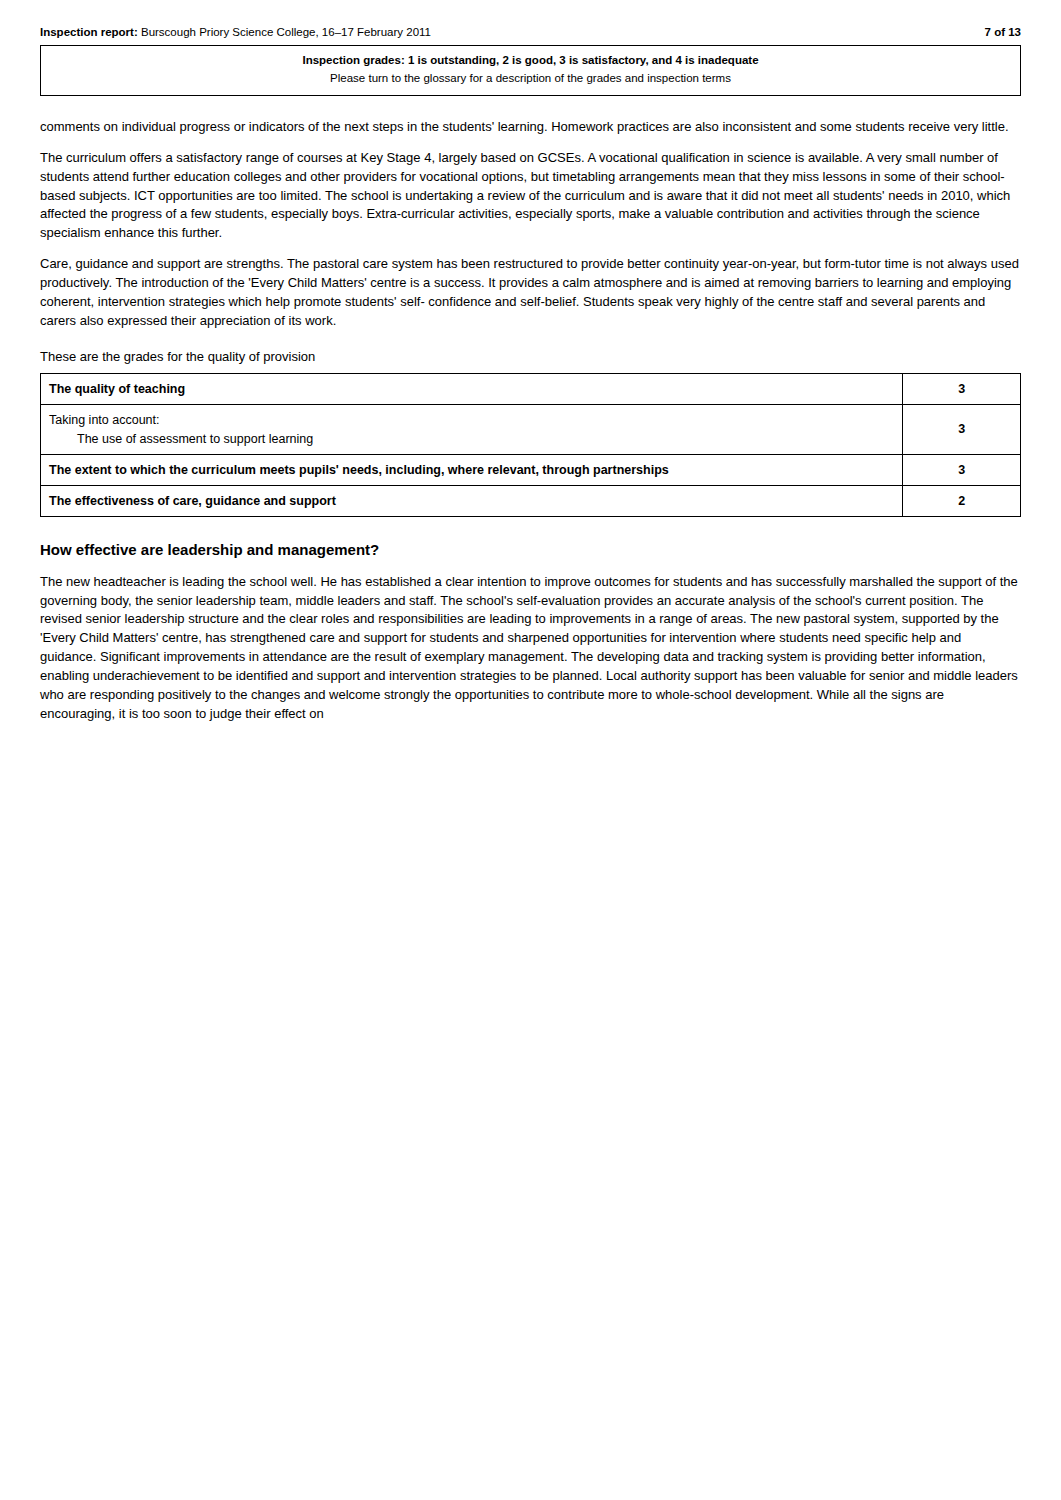Inspection report: Burscough Priory Science College, 16–17 February 2011
7 of 13
Inspection grades: 1 is outstanding, 2 is good, 3 is satisfactory, and 4 is inadequate
Please turn to the glossary for a description of the grades and inspection terms
comments on individual progress or indicators of the next steps in the students' learning. Homework practices are also inconsistent and some students receive very little.
The curriculum offers a satisfactory range of courses at Key Stage 4, largely based on GCSEs. A vocational qualification in science is available. A very small number of students attend further education colleges and other providers for vocational options, but timetabling arrangements mean that they miss lessons in some of their school- based subjects. ICT opportunities are too limited. The school is undertaking a review of the curriculum and is aware that it did not meet all students' needs in 2010, which affected the progress of a few students, especially boys. Extra-curricular activities, especially sports, make a valuable contribution and activities through the science specialism enhance this further.
Care, guidance and support are strengths. The pastoral care system has been restructured to provide better continuity year-on-year, but form-tutor time is not always used productively. The introduction of the 'Every Child Matters' centre is a success. It provides a calm atmosphere and is aimed at removing barriers to learning and employing coherent, intervention strategies which help promote students' self- confidence and self-belief. Students speak very highly of the centre staff and several parents and carers also expressed their appreciation of its work.
These are the grades for the quality of provision
| The quality of teaching | 3 |
| Taking into account: The use of assessment to support learning | 3 |
| The extent to which the curriculum meets pupils' needs, including, where relevant, through partnerships | 3 |
| The effectiveness of care, guidance and support | 2 |
How effective are leadership and management?
The new headteacher is leading the school well. He has established a clear intention to improve outcomes for students and has successfully marshalled the support of the governing body, the senior leadership team, middle leaders and staff. The school's self-evaluation provides an accurate analysis of the school's current position. The revised senior leadership structure and the clear roles and responsibilities are leading to improvements in a range of areas. The new pastoral system, supported by the 'Every Child Matters' centre, has strengthened care and support for students and sharpened opportunities for intervention where students need specific help and guidance. Significant improvements in attendance are the result of exemplary management. The developing data and tracking system is providing better information, enabling underachievement to be identified and support and intervention strategies to be planned. Local authority support has been valuable for senior and middle leaders who are responding positively to the changes and welcome strongly the opportunities to contribute more to whole-school development. While all the signs are encouraging, it is too soon to judge their effect on